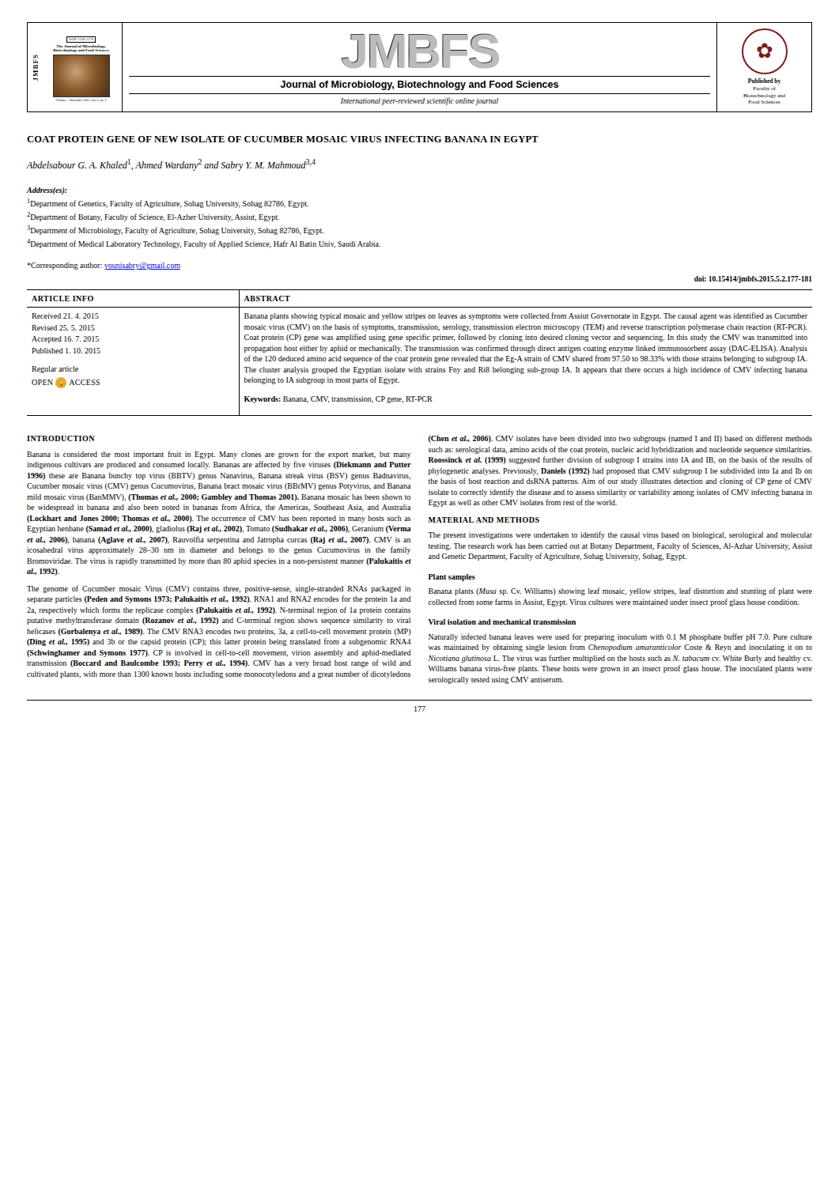JMBFS
ISSN 1338-5178
The Journal of Microbiology,
Biotechnology and Food Sciences
October – November 2015, vol. 5, no. 2
JMBFS
Journal of Microbiology, Biotechnology and Food Sciences
International peer-reviewed scientific online journal
✿
Published by
Faculty of
Biotechnology and
Food Sciences
COAT PROTEIN GENE OF NEW ISOLATE OF CUCUMBER MOSAIC VIRUS INFECTING BANANA IN EGYPT
Abdelsabour G. A. Khaled1, Ahmed Wardany2 and Sabry Y. M. Mahmoud3,4
Address(es):
1Department of Genetics, Faculty of Agriculture, Sohag University, Sohag 82786, Egypt.
2Department of Botany, Faculty of Science, El-Azher University, Assiut, Egypt.
3Department of Microbiology, Faculty of Agriculture, Sohag University, Sohag 82786, Egypt.
4Department of Medical Laboratory Technology, Faculty of Applied Science, Hafr Al Batin Univ, Saudi Arabia.
*Corresponding author: younisabry@gmail.com
doi: 10.15414/jmbfs.2015.5.2.177-181
| ARTICLE INFO | ABSTRACT |
| --- | --- |
| Received 21. 4. 2015 Revised 25. 5. 2015 Accepted 16. 7. 2015 Published 1. 10. 2015 Regular article OPEN 🔓 ACCESS | Banana plants showing typical mosaic and yellow stripes on leaves as symptoms were collected from Assiut Governorate in Egypt. The causal agent was identified as Cucumber mosaic virus (CMV) on the basis of symptoms, transmission, serology, transmission electron microscopy (TEM) and reverse transcription polymerase chain reaction (RT-PCR). Coat protein (CP) gene was amplified using gene specific primer, followed by cloning into desired cloning vector and sequencing. In this study the CMV was transmitted into propagation host either by aphid or mechanically. The transmission was confirmed through direct antigen coating enzyme linked immunosorbent assay (DAC-ELISA). Analysis of the 120 deduced amino acid sequence of the coat protein gene revealed that the Eg-A strain of CMV shared from 97.50 to 98.33% with those strains belonging to subgroup IA. The cluster analysis grouped the Egyptian isolate with strains Fny and Ri8 belonging sub-group IA. It appears that there occurs a high incidence of CMV infecting banana belonging to IA subgroup in most parts of Egypt. Keywords: Banana, CMV, transmission, CP gene, RT-PCR |
INTRODUCTION
Banana is considered the most important fruit in Egypt. Many clones are grown for the export market, but many indigenous cultivars are produced and consumed locally. Bananas are affected by five viruses (Diekmann and Putter 1996) these are Banana bunchy top virus (BBTV) genus Nanavirus, Banana streak virus (BSV) genus Badnavirus, Cucumber mosaic virus (CMV) genus Cucumovirus, Banana bract mosaic virus (BBrMV) genus Potyvirus, and Banana mild mosaic virus (BanMMV), (Thomas et al., 2000; Gambley and Thomas 2001). Banana mosaic has been shown to be widespread in banana and also been noted in bananas from Africa, the Americas, Southeast Asia, and Australia (Lockhart and Jones 2000; Thomas et al., 2000). The occurrence of CMV has been reported in many hosts such as Egyptian henbane (Samad et al., 2000), gladiolus (Raj et al., 2002), Tomato (Sudhakar et al., 2006), Geranium (Verma et al., 2006), banana (Aglave et al., 2007), Rauvolfia serpentina and Jatropha curcas (Raj et al., 2007). CMV is an icosahedral virus approximately 28–30 nm in diameter and belongs to the genus Cucumovirus in the family Bromoviridae. The virus is rapidly transmitted by more than 80 aphid species in a non-persistent manner (Palukaitis et al., 1992).
The genome of Cucumber mosaic Virus (CMV) contains three, positive-sense, single-stranded RNAs packaged in separate particles (Peden and Symons 1973; Palukaitis et al., 1992). RNA1 and RNA2 encodes for the protein 1a and 2a, respectively which forms the replicase complex (Palukaitis et al., 1992). N-terminal region of 1a protein contains putative methyltransferase domain (Rozanov et al., 1992) and C-terminal region shows sequence similarity to viral helicases (Gorbalenya et al., 1989). The CMV RNA3 encodes two proteins, 3a, a cell-to-cell movement protein (MP) (Ding et al., 1995) and 3b or the capsid protein (CP); this latter protein being translated from a subgenomic RNA4 (Schwinghamer and Symons 1977). CP is involved in cell-to-cell movement, virion assembly and aphid-mediated transmission (Boccard and Baulcombe 1993; Perry et al., 1994). CMV has a very broad host range of wild and cultivated plants, with more than 1300 known hosts including some monocotyledons and a great number of dicotyledons (Chen et al., 2006). CMV isolates have been divided into two subgroups (named I and II) based on different methods such as: serological data, amino acids of the coat protein, nucleic acid hybridization and nucleotide sequence similarities. Roossinck et al. (1999) suggested further division of subgroup I strains into IA and IB, on the basis of the results of phylogenetic analyses. Previously, Daniels (1992) had proposed that CMV subgroup I be subdivided into Ia and Ib on the basis of host reaction and dsRNA patterns. Aim of our study illustrates detection and cloning of CP gene of CMV isolate to correctly identify the disease and to assess similarity or variability among isolates of CMV infecting banana in Egypt as well as other CMV isolates from rest of the world.
MATERIAL AND METHODS
The present investigations were undertaken to identify the causal virus based on biological, serological and molecular testing. The research work has been carried out at Botany Department, Faculty of Sciences, Al-Azhar University, Assiut and Genetic Department, Faculty of Agriculture, Sohag University, Sohag, Egypt.
Plant samples
Banana plants (Musa sp. Cv. Williams) showing leaf mosaic, yellow stripes, leaf distortion and stunting of plant were collected from some farms in Assiut, Egypt. Virus cultures were maintained under insect proof glass house condition.
Viral isolation and mechanical transmission
Naturally infected banana leaves were used for preparing inoculum with 0.1 M phosphate buffer pH 7.0. Pure culture was maintained by obtaining single lesion from Chenopodium amaranticolor Coste & Reyn and inoculating it on to Nicotiana glutinosa L. The virus was further multiplied on the hosts such as N. tabacum cv. White Burly and healthy cv. Williams banana virus-free plants. These hosts were grown in an insect proof glass house. The inoculated plants were serologically tested using CMV antiserum.
177